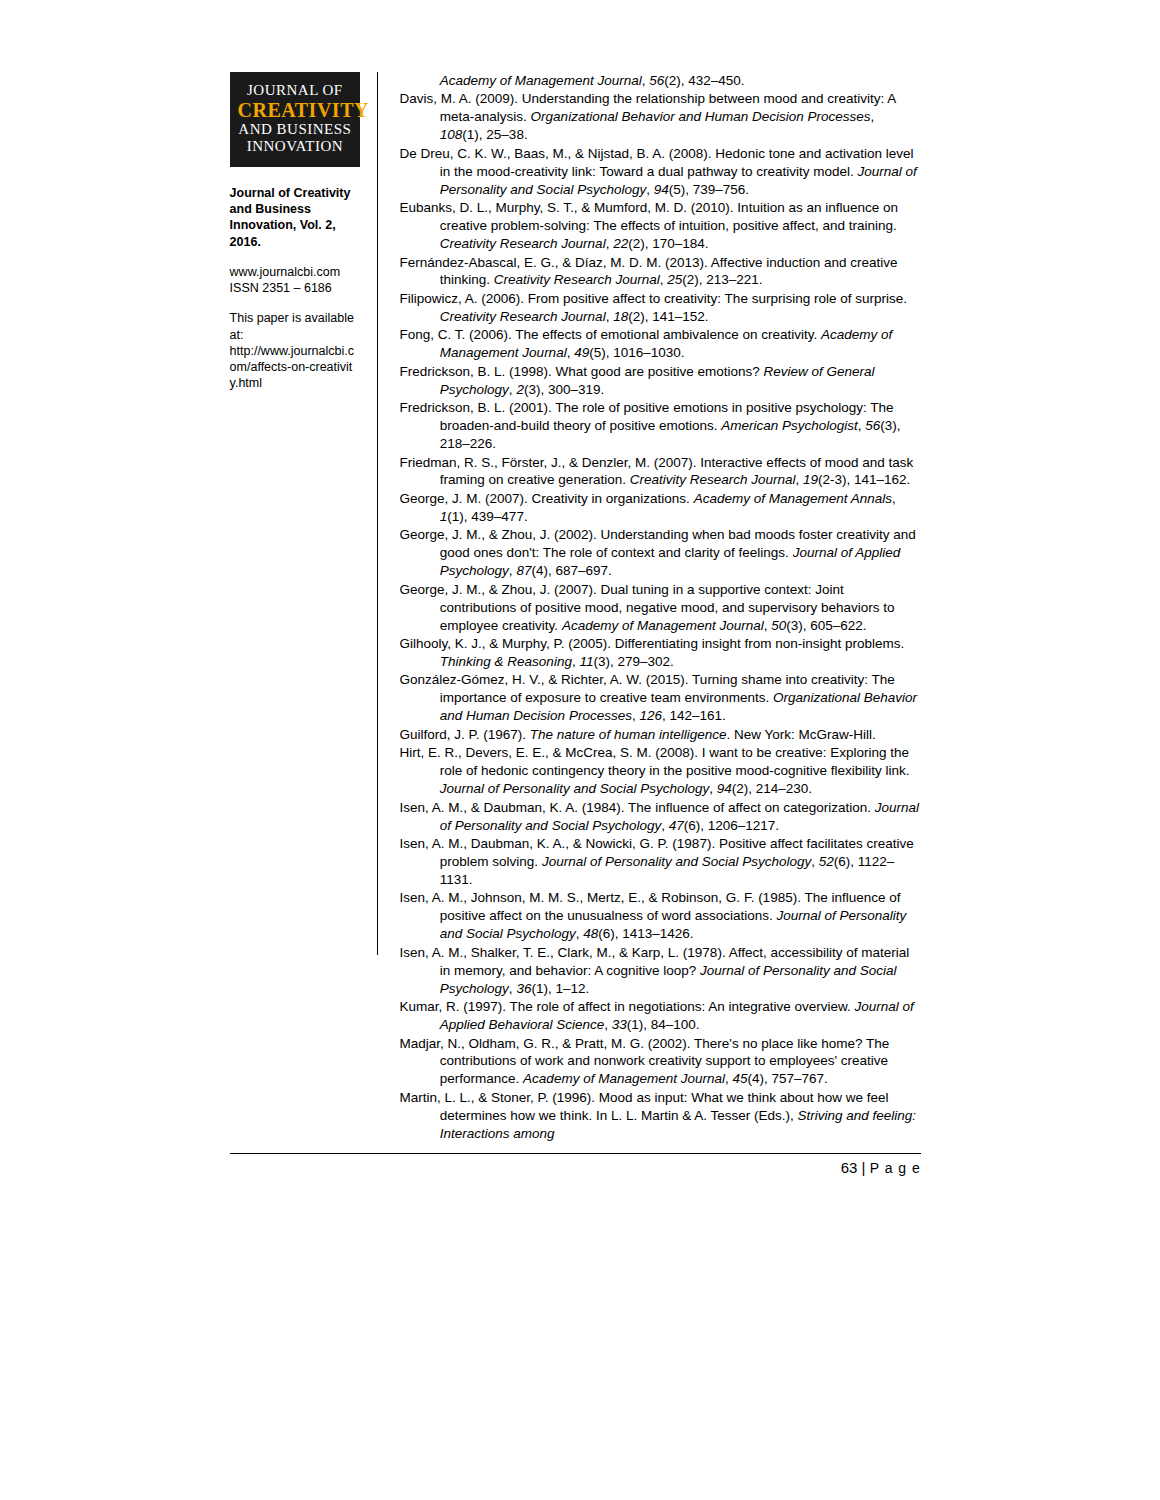JOURNAL OF
CREATIVITY
AND BUSINESS
INNOVATION
Journal of Creativity and Business Innovation, Vol. 2, 2016.
www.journalcbi.com
ISSN 2351 – 6186
This paper is available at:
http://www.journalcbi.com/affects-on-creativity.html
Academy of Management Journal, 56(2), 432–450.
Davis, M. A. (2009). Understanding the relationship between mood and creativity: A meta-analysis. Organizational Behavior and Human Decision Processes, 108(1), 25–38.
De Dreu, C. K. W., Baas, M., & Nijstad, B. A. (2008). Hedonic tone and activation level in the mood-creativity link: Toward a dual pathway to creativity model. Journal of Personality and Social Psychology, 94(5), 739–756.
Eubanks, D. L., Murphy, S. T., & Mumford, M. D. (2010). Intuition as an influence on creative problem-solving: The effects of intuition, positive affect, and training. Creativity Research Journal, 22(2), 170–184.
Fernández-Abascal, E. G., & Díaz, M. D. M. (2013). Affective induction and creative thinking. Creativity Research Journal, 25(2), 213–221.
Filipowicz, A. (2006). From positive affect to creativity: The surprising role of surprise. Creativity Research Journal, 18(2), 141–152.
Fong, C. T. (2006). The effects of emotional ambivalence on creativity. Academy of Management Journal, 49(5), 1016–1030.
Fredrickson, B. L. (1998). What good are positive emotions? Review of General Psychology, 2(3), 300–319.
Fredrickson, B. L. (2001). The role of positive emotions in positive psychology: The broaden-and-build theory of positive emotions. American Psychologist, 56(3), 218–226.
Friedman, R. S., Förster, J., & Denzler, M. (2007). Interactive effects of mood and task framing on creative generation. Creativity Research Journal, 19(2-3), 141–162.
George, J. M. (2007). Creativity in organizations. Academy of Management Annals, 1(1), 439–477.
George, J. M., & Zhou, J. (2002). Understanding when bad moods foster creativity and good ones don't: The role of context and clarity of feelings. Journal of Applied Psychology, 87(4), 687–697.
George, J. M., & Zhou, J. (2007). Dual tuning in a supportive context: Joint contributions of positive mood, negative mood, and supervisory behaviors to employee creativity. Academy of Management Journal, 50(3), 605–622.
Gilhooly, K. J., & Murphy, P. (2005). Differentiating insight from non-insight problems. Thinking & Reasoning, 11(3), 279–302.
González-Gómez, H. V., & Richter, A. W. (2015). Turning shame into creativity: The importance of exposure to creative team environments. Organizational Behavior and Human Decision Processes, 126, 142–161.
Guilford, J. P. (1967). The nature of human intelligence. New York: McGraw-Hill.
Hirt, E. R., Devers, E. E., & McCrea, S. M. (2008). I want to be creative: Exploring the role of hedonic contingency theory in the positive mood-cognitive flexibility link. Journal of Personality and Social Psychology, 94(2), 214–230.
Isen, A. M., & Daubman, K. A. (1984). The influence of affect on categorization. Journal of Personality and Social Psychology, 47(6), 1206–1217.
Isen, A. M., Daubman, K. A., & Nowicki, G. P. (1987). Positive affect facilitates creative problem solving. Journal of Personality and Social Psychology, 52(6), 1122–1131.
Isen, A. M., Johnson, M. M. S., Mertz, E., & Robinson, G. F. (1985). The influence of positive affect on the unusualness of word associations. Journal of Personality and Social Psychology, 48(6), 1413–1426.
Isen, A. M., Shalker, T. E., Clark, M., & Karp, L. (1978). Affect, accessibility of material in memory, and behavior: A cognitive loop? Journal of Personality and Social Psychology, 36(1), 1–12.
Kumar, R. (1997). The role of affect in negotiations: An integrative overview. Journal of Applied Behavioral Science, 33(1), 84–100.
Madjar, N., Oldham, G. R., & Pratt, M. G. (2002). There's no place like home? The contributions of work and nonwork creativity support to employees' creative performance. Academy of Management Journal, 45(4), 757–767.
Martin, L. L., & Stoner, P. (1996). Mood as input: What we think about how we feel determines how we think. In L. L. Martin & A. Tesser (Eds.), Striving and feeling: Interactions among
63 | P a g e